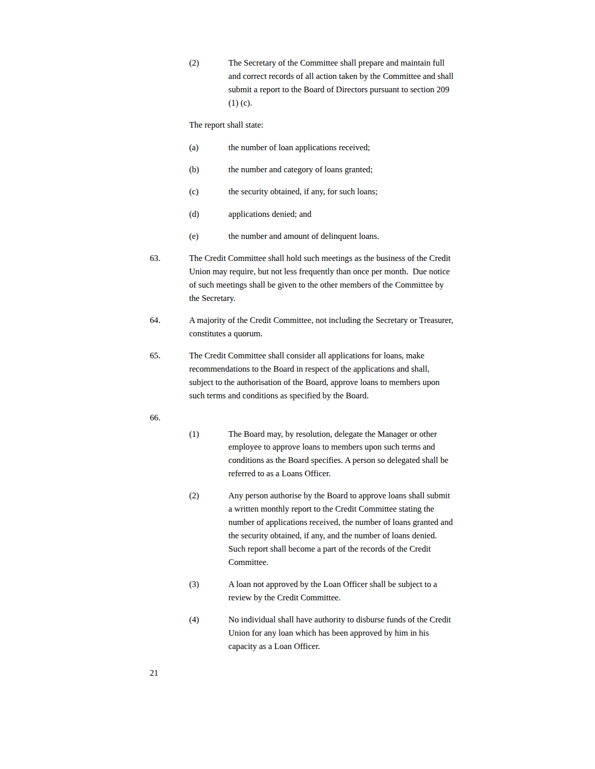(2)
The Secretary of the Committee shall prepare and maintain full and correct records of all action taken by the Committee and shall submit a report to the Board of Directors pursuant to section 209 (1) (c).
The report shall state:
(a)
the number of loan applications received;
(b)
the number and category of loans granted;
(c)
the security obtained, if any, for such loans;
(d)
applications denied; and
(e)
the number and amount of delinquent loans.
63.
The Credit Committee shall hold such meetings as the business of the Credit Union may require, but not less frequently than once per month. Due notice of such meetings shall be given to the other members of the Committee by the Secretary.
64.
A majority of the Credit Committee, not including the Secretary or Treasurer, constitutes a quorum.
65.
The Credit Committee shall consider all applications for loans, make recommendations to the Board in respect of the applications and shall, subject to the authorisation of the Board, approve loans to members upon such terms and conditions as specified by the Board.
66.
(1)
The Board may, by resolution, delegate the Manager or other employee to approve loans to members upon such terms and conditions as the Board specifies. A person so delegated shall be referred to as a Loans Officer.
(2)
Any person authorise by the Board to approve loans shall submit a written monthly report to the Credit Committee stating the number of applications received, the number of loans granted and the security obtained, if any, and the number of loans denied. Such report shall become a part of the records of the Credit Committee.
(3)
A loan not approved by the Loan Officer shall be subject to a review by the Credit Committee.
(4)
No individual shall have authority to disburse funds of the Credit Union for any loan which has been approved by him in his capacity as a Loan Officer.
21